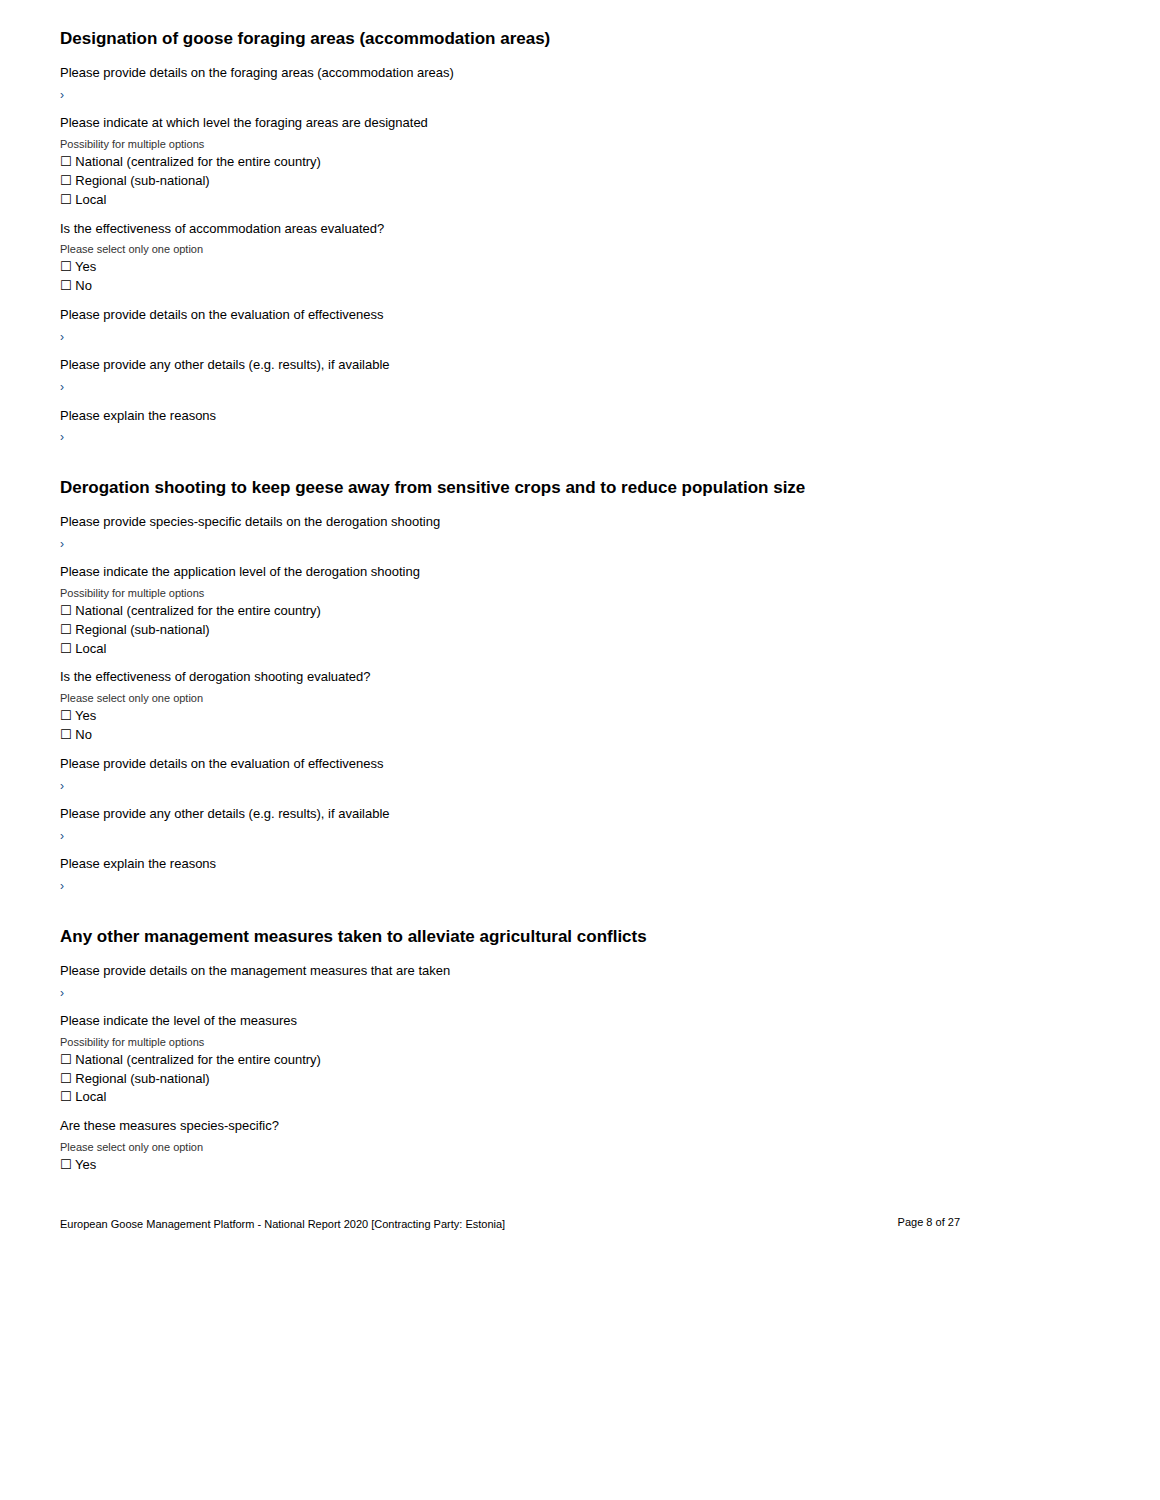Designation of goose foraging areas (accommodation areas)
Please provide details on the foraging areas (accommodation areas)
›
Please indicate at which level the foraging areas are designated
Possibility for multiple options
☐ National (centralized for the entire country)
☐ Regional (sub-national)
☐ Local
Is the effectiveness of accommodation areas evaluated?
Please select only one option
☐ Yes
☐ No
Please provide details on the evaluation of effectiveness
›
Please provide any other details (e.g. results), if available
›
Please explain the reasons
›
Derogation shooting to keep geese away from sensitive crops and to reduce population size
Please provide species-specific details on the derogation shooting
›
Please indicate the application level of the derogation shooting
Possibility for multiple options
☐ National (centralized for the entire country)
☐ Regional (sub-national)
☐ Local
Is the effectiveness of derogation shooting evaluated?
Please select only one option
☐ Yes
☐ No
Please provide details on the evaluation of effectiveness
›
Please provide any other details (e.g. results), if available
›
Please explain the reasons
›
Any other management measures taken to alleviate agricultural conflicts
Please provide details on the management measures that are taken
›
Please indicate the level of the measures
Possibility for multiple options
☐ National (centralized for the entire country)
☐ Regional (sub-national)
☐ Local
Are these measures species-specific?
Please select only one option
☐ Yes
Page 8 of 27
European Goose Management Platform - National Report 2020 [Contracting Party: Estonia]